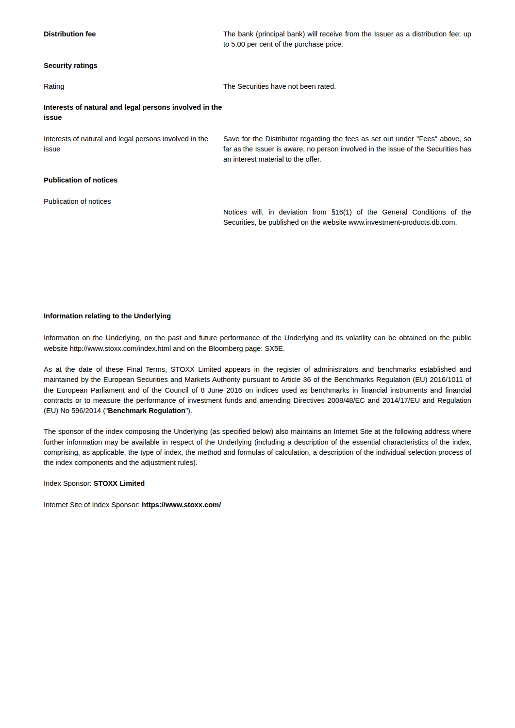| Distribution fee | The bank (principal bank) will receive from the Issuer as a distribution fee: up to 5.00 per cent of the purchase price. |
| Security ratings | |
| Rating | The Securities have not been rated. |
| Interests of natural and legal persons involved in the issue | |
| Interests of natural and legal persons involved in the issue | Save for the Distributor regarding the fees as set out under "Fees" above, so far as the Issuer is aware, no person involved in the issue of the Securities has an interest material to the offer. |
| Publication of notices | |
| Publication of notices | Notices will, in deviation from §16(1) of the General Conditions of the Securities, be published on the website www.investment-products.db.com. |
Information relating to the Underlying
Information on the Underlying, on the past and future performance of the Underlying and its volatility can be obtained on the public website http://www.stoxx.com/index.html and on the Bloomberg page: SX5E.
As at the date of these Final Terms, STOXX Limited appears in the register of administrators and benchmarks established and maintained by the European Securities and Markets Authority pursuant to Article 36 of the Benchmarks Regulation (EU) 2016/1011 of the European Parliament and of the Council of 8 June 2016 on indices used as benchmarks in financial instruments and financial contracts or to measure the performance of investment funds and amending Directives 2008/48/EC and 2014/17/EU and Regulation (EU) No 596/2014 ("Benchmark Regulation").
The sponsor of the index composing the Underlying (as specified below) also maintains an Internet Site at the following address where further information may be available in respect of the Underlying (including a description of the essential characteristics of the index, comprising, as applicable, the type of index, the method and formulas of calculation, a description of the individual selection process of the index components and the adjustment rules).
Index Sponsor: STOXX Limited
Internet Site of Index Sponsor: https://www.stoxx.com/